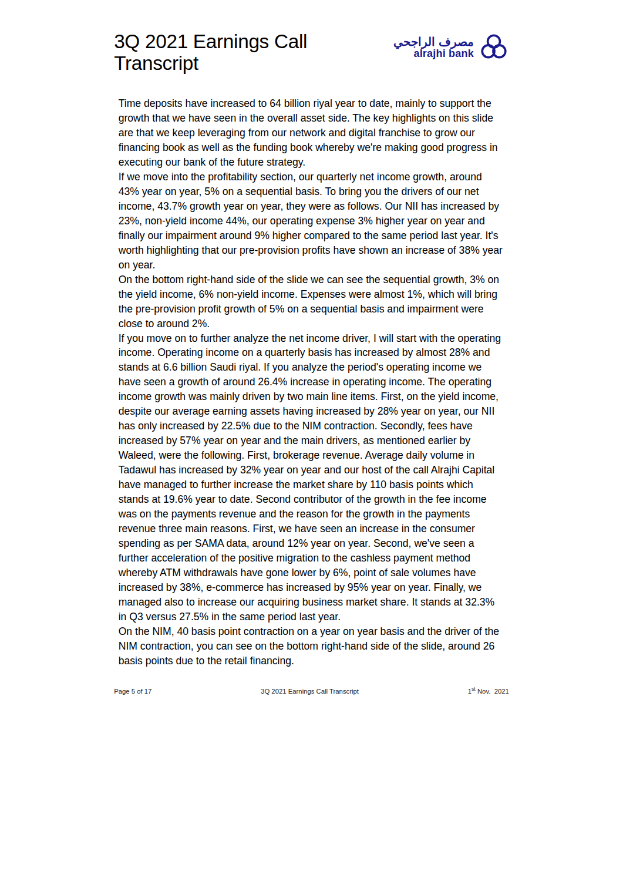3Q 2021 Earnings Call Transcript
مصرف الراجحي
alrajhi bank
Time deposits have increased to 64 billion riyal year to date, mainly to support the growth that we have seen in the overall asset side. The key highlights on this slide are that we keep leveraging from our network and digital franchise to grow our financing book as well as the funding book whereby we're making good progress in executing our bank of the future strategy.
If we move into the profitability section, our quarterly net income growth, around 43% year on year, 5% on a sequential basis. To bring you the drivers of our net income, 43.7% growth year on year, they were as follows. Our NII has increased by 23%, non-yield income 44%, our operating expense 3% higher year on year and finally our impairment around 9% higher compared to the same period last year. It's worth highlighting that our pre-provision profits have shown an increase of 38% year on year.
On the bottom right-hand side of the slide we can see the sequential growth, 3% on the yield income, 6% non-yield income. Expenses were almost 1%, which will bring the pre-provision profit growth of 5% on a sequential basis and impairment were close to around 2%.
If you move on to further analyze the net income driver, I will start with the operating income. Operating income on a quarterly basis has increased by almost 28% and stands at 6.6 billion Saudi riyal. If you analyze the period's operating income we have seen a growth of around 26.4% increase in operating income. The operating income growth was mainly driven by two main line items. First, on the yield income, despite our average earning assets having increased by 28% year on year, our NII has only increased by 22.5% due to the NIM contraction. Secondly, fees have increased by 57% year on year and the main drivers, as mentioned earlier by Waleed, were the following. First, brokerage revenue. Average daily volume in Tadawul has increased by 32% year on year and our host of the call Alrajhi Capital have managed to further increase the market share by 110 basis points which stands at 19.6% year to date. Second contributor of the growth in the fee income was on the payments revenue and the reason for the growth in the payments revenue three main reasons. First, we have seen an increase in the consumer spending as per SAMA data, around 12% year on year. Second, we've seen a further acceleration of the positive migration to the cashless payment method whereby ATM withdrawals have gone lower by 6%, point of sale volumes have increased by 38%, e-commerce has increased by 95% year on year. Finally, we managed also to increase our acquiring business market share. It stands at 32.3% in Q3 versus 27.5% in the same period last year.
On the NIM, 40 basis point contraction on a year on year basis and the driver of the NIM contraction, you can see on the bottom right-hand side of the slide, around 26 basis points due to the retail financing.
Page 5 of 17
3Q 2021 Earnings Call Transcript
1st Nov. 2021